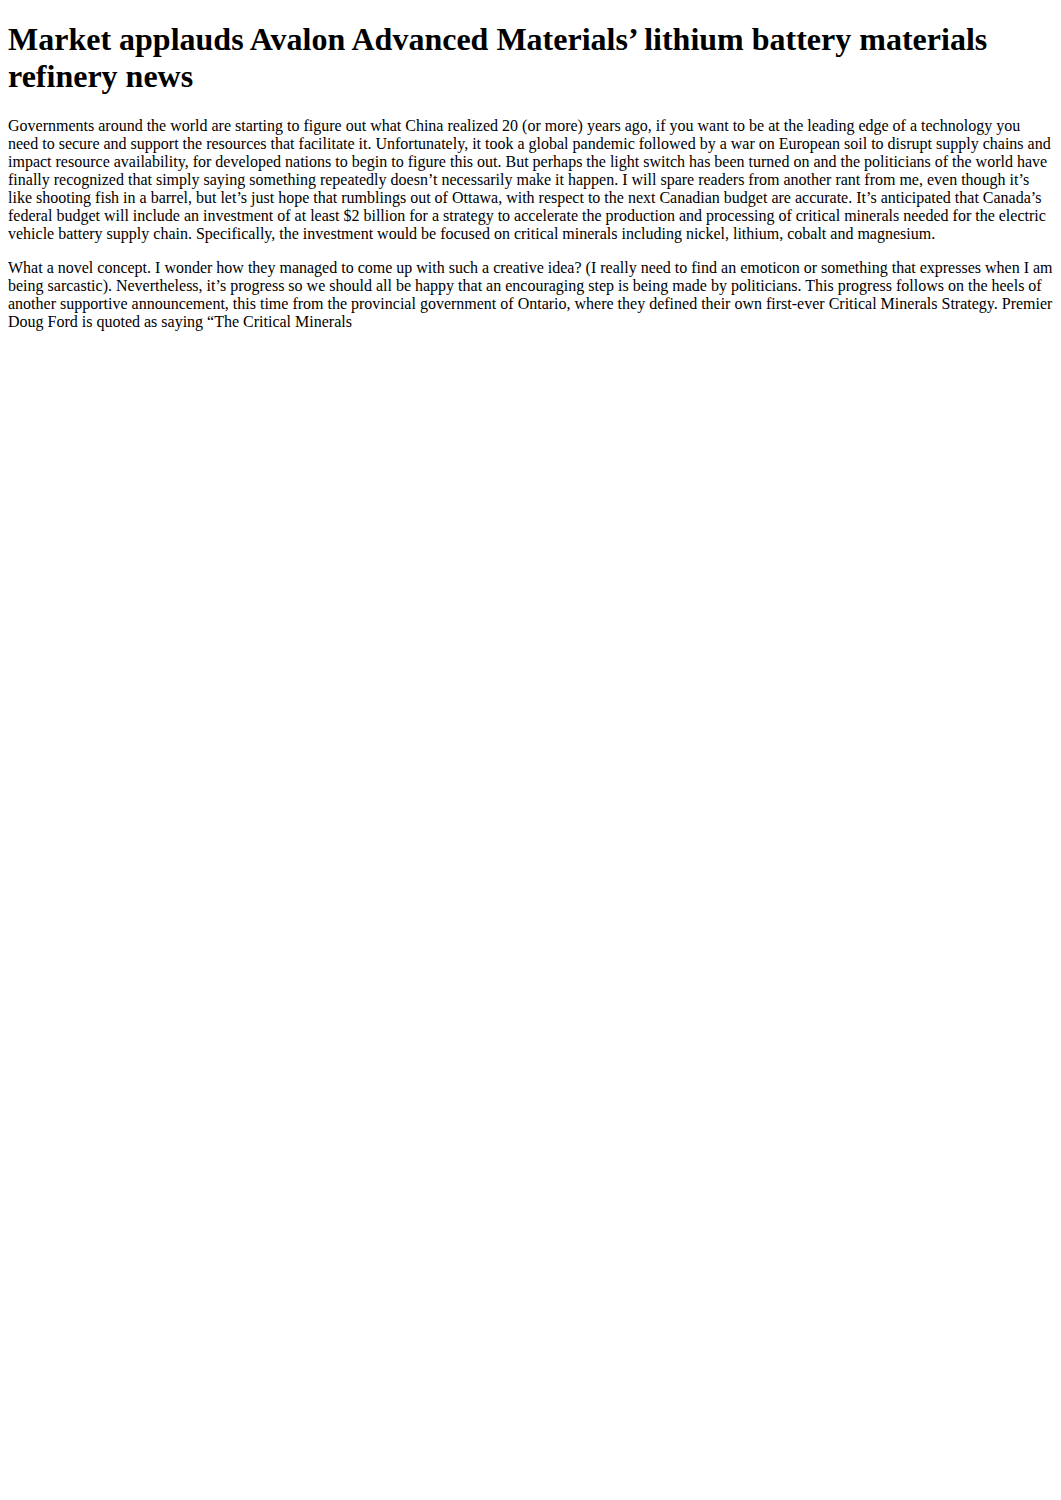Market applauds Avalon Advanced Materials’ lithium battery materials refinery news
Governments around the world are starting to figure out what China realized 20 (or more) years ago, if you want to be at the leading edge of a technology you need to secure and support the resources that facilitate it. Unfortunately, it took a global pandemic followed by a war on European soil to disrupt supply chains and impact resource availability, for developed nations to begin to figure this out. But perhaps the light switch has been turned on and the politicians of the world have finally recognized that simply saying something repeatedly doesn’t necessarily make it happen. I will spare readers from another rant from me, even though it’s like shooting fish in a barrel, but let’s just hope that rumblings out of Ottawa, with respect to the next Canadian budget are accurate. It’s anticipated that Canada’s federal budget will include an investment of at least $2 billion for a strategy to accelerate the production and processing of critical minerals needed for the electric vehicle battery supply chain. Specifically, the investment would be focused on critical minerals including nickel, lithium, cobalt and magnesium.
What a novel concept. I wonder how they managed to come up with such a creative idea? (I really need to find an emoticon or something that expresses when I am being sarcastic). Nevertheless, it’s progress so we should all be happy that an encouraging step is being made by politicians. This progress follows on the heels of another supportive announcement, this time from the provincial government of Ontario, where they defined their own first-ever Critical Minerals Strategy. Premier Doug Ford is quoted as saying “The Critical Minerals